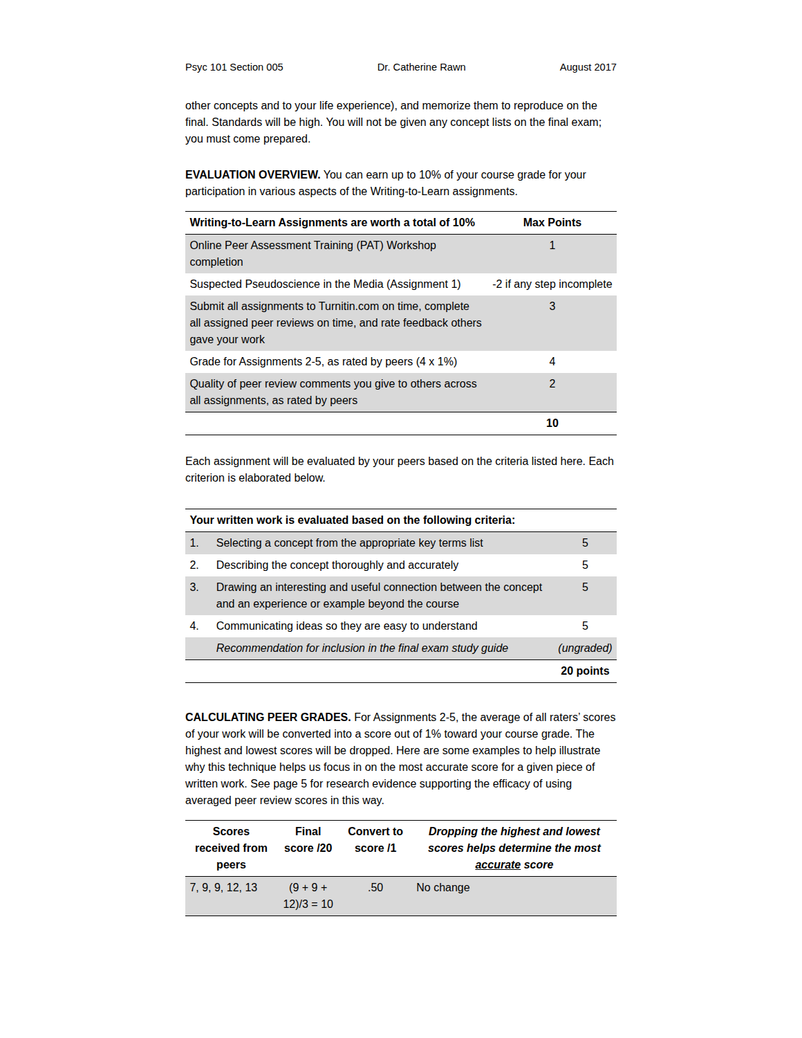Psyc 101 Section 005 Dr. Catherine Rawn August 2017
other concepts and to your life experience), and memorize them to reproduce on the final. Standards will be high. You will not be given any concept lists on the final exam; you must come prepared.
EVALUATION OVERVIEW. You can earn up to 10% of your course grade for your participation in various aspects of the Writing-to-Learn assignments.
| Writing-to-Learn Assignments are worth a total of 10% | Max Points |
| --- | --- |
| Online Peer Assessment Training (PAT) Workshop completion | 1 |
| Suspected Pseudoscience in the Media (Assignment 1) | -2 if any step incomplete |
| Submit all assignments to Turnitin.com on time, complete all assigned peer reviews on time, and rate feedback others gave your work | 3 |
| Grade for Assignments 2-5, as rated by peers (4 x 1%) | 4 |
| Quality of peer review comments you give to others across all assignments, as rated by peers | 2 |
| | 10 |
Each assignment will be evaluated by your peers based on the criteria listed here. Each criterion is elaborated below.
| Your written work is evaluated based on the following criteria: |
| --- |
| 1. | Selecting a concept from the appropriate key terms list | 5 |
| 2. | Describing the concept thoroughly and accurately | 5 |
| 3. | Drawing an interesting and useful connection between the concept and an experience or example beyond the course | 5 |
| 4. | Communicating ideas so they are easy to understand | 5 |
| | Recommendation for inclusion in the final exam study guide | (ungraded) |
| | | 20 points |
CALCULATING PEER GRADES. For Assignments 2-5, the average of all raters’ scores of your work will be converted into a score out of 1% toward your course grade. The highest and lowest scores will be dropped. Here are some examples to help illustrate why this technique helps us focus in on the most accurate score for a given piece of written work. See page 5 for research evidence supporting the efficacy of using averaged peer review scores in this way.
| Scores received from peers | Final score /20 | Convert to score /1 | Dropping the highest and lowest scores helps determine the most accurate score |
| --- | --- | --- | --- |
| 7, 9, 9, 12, 13 | (9 + 9 + 12)/3 = 10 | .50 | No change |